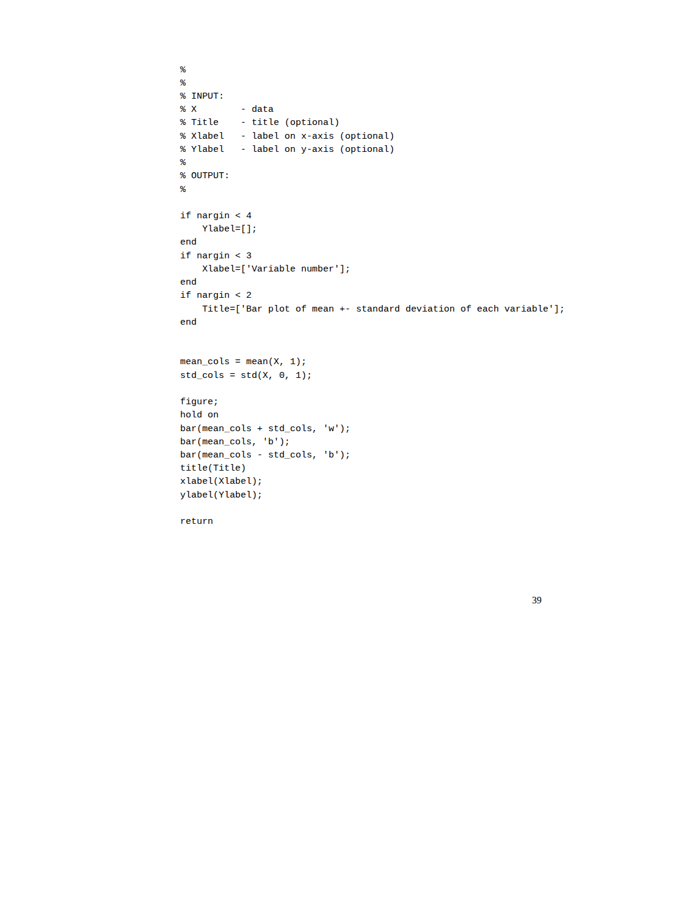%
%
% INPUT:
% X        - data
% Title    - title (optional)
% Xlabel   - label on x-axis (optional)
% Ylabel   - label on y-axis (optional)
%
% OUTPUT:
%

if nargin < 4
    Ylabel=[];
end
if nargin < 3
    Xlabel=['Variable number'];
end
if nargin < 2
    Title=['Bar plot of mean +- standard deviation of each variable'];
end


mean_cols = mean(X, 1);
std_cols = std(X, 0, 1);

figure;
hold on
bar(mean_cols + std_cols, 'w');
bar(mean_cols, 'b');
bar(mean_cols - std_cols, 'b');
title(Title)
xlabel(Xlabel);
ylabel(Ylabel);

return
39